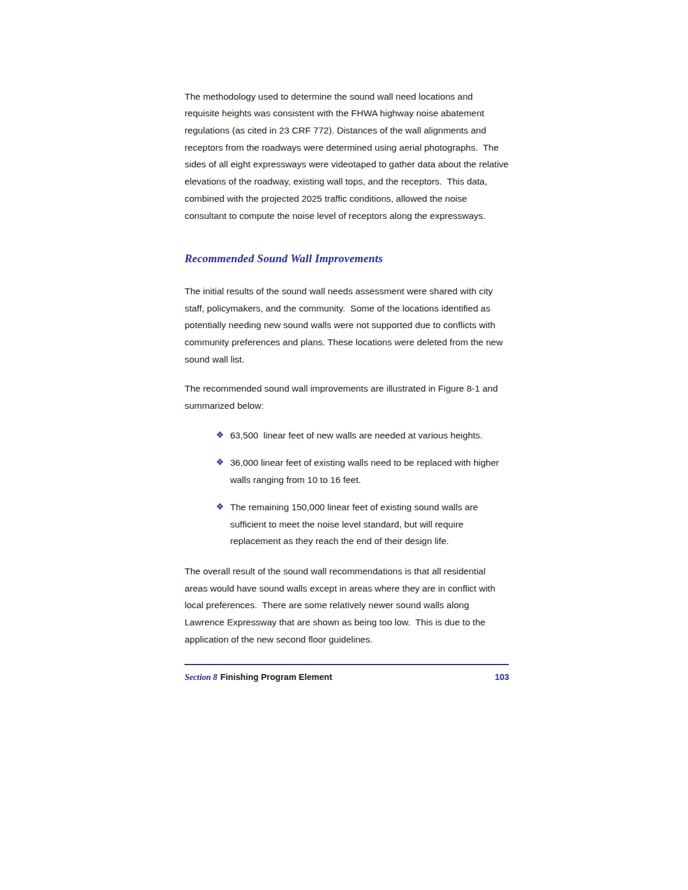The methodology used to determine the sound wall need locations and requisite heights was consistent with the FHWA highway noise abatement regulations (as cited in 23 CRF 772). Distances of the wall alignments and receptors from the roadways were determined using aerial photographs. The sides of all eight expressways were videotaped to gather data about the relative elevations of the roadway, existing wall tops, and the receptors. This data, combined with the projected 2025 traffic conditions, allowed the noise consultant to compute the noise level of receptors along the expressways.
Recommended Sound Wall Improvements
The initial results of the sound wall needs assessment were shared with city staff, policymakers, and the community. Some of the locations identified as potentially needing new sound walls were not supported due to conflicts with community preferences and plans. These locations were deleted from the new sound wall list.
The recommended sound wall improvements are illustrated in Figure 8-1 and summarized below:
63,500 linear feet of new walls are needed at various heights.
36,000 linear feet of existing walls need to be replaced with higher walls ranging from 10 to 16 feet.
The remaining 150,000 linear feet of existing sound walls are sufficient to meet the noise level standard, but will require replacement as they reach the end of their design life.
The overall result of the sound wall recommendations is that all residential areas would have sound walls except in areas where they are in conflict with local preferences. There are some relatively newer sound walls along Lawrence Expressway that are shown as being too low. This is due to the application of the new second floor guidelines.
Section 8 Finishing Program Element
103